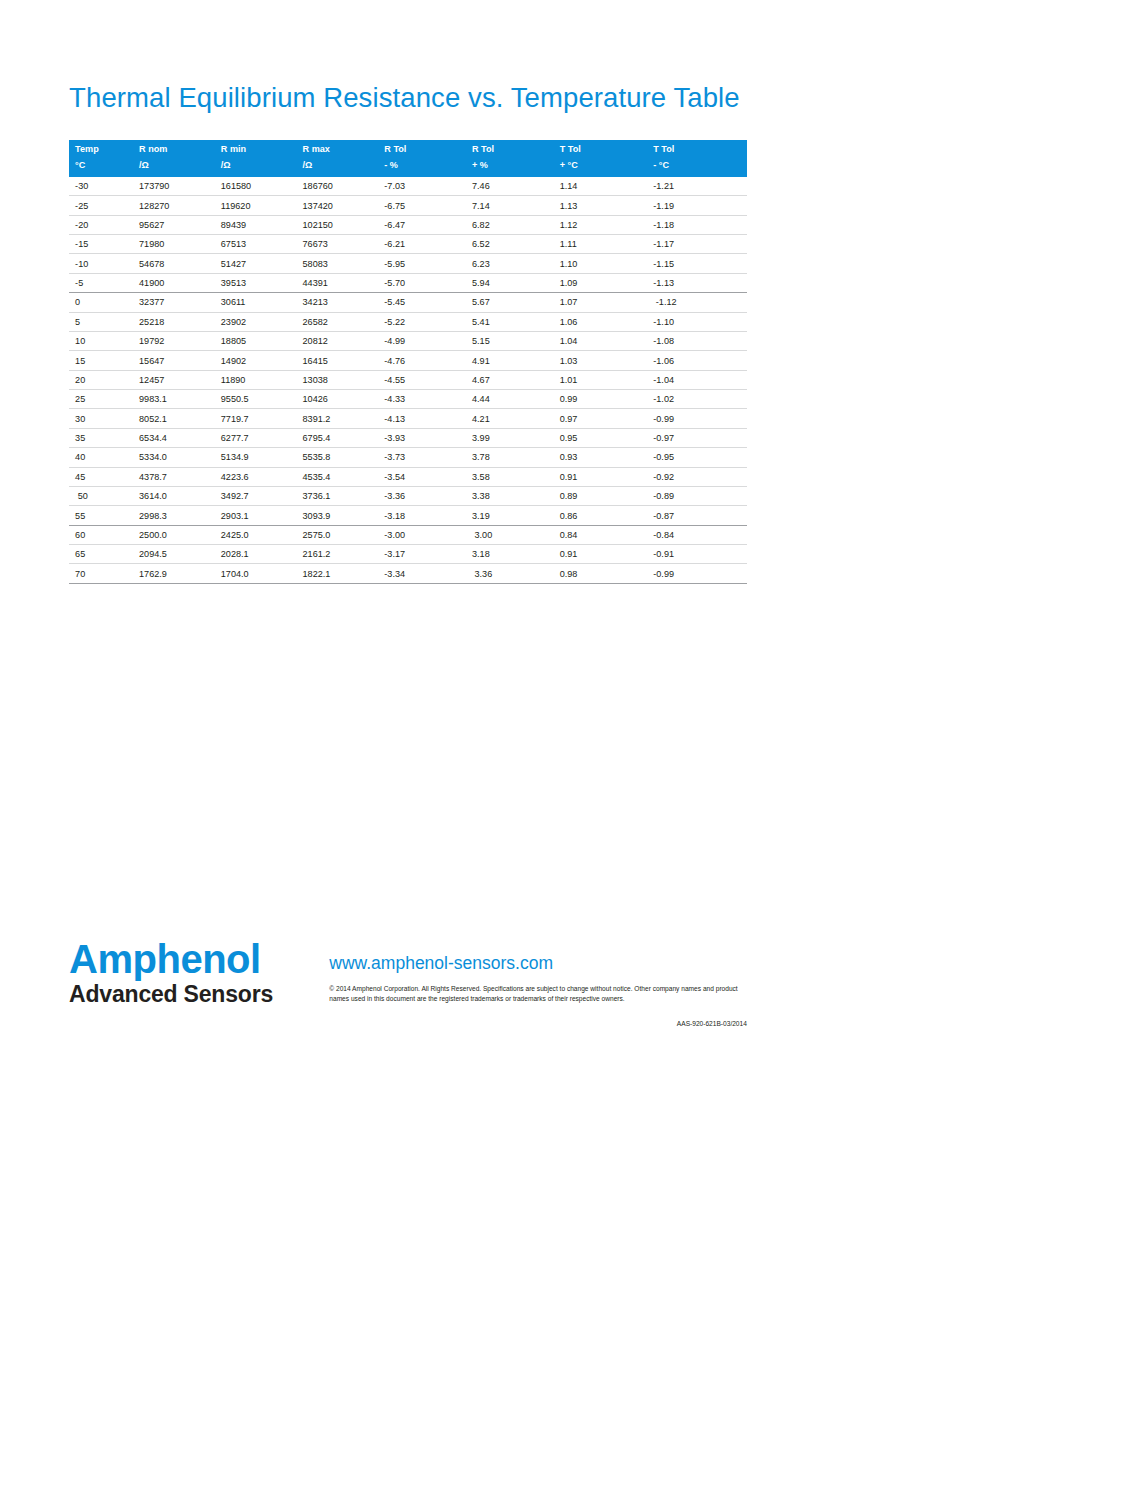Thermal Equilibrium Resistance vs. Temperature Table
| Temp | R nom | R min | R max | R Tol | R Tol | T Tol | T Tol |
| --- | --- | --- | --- | --- | --- | --- | --- |
| °C | /Ω | /Ω | /Ω | - % | + % | + °C | - °C |
| -30 | 173790 | 161580 | 186760 | -7.03 | 7.46 | 1.14 | -1.21 |
| -25 | 128270 | 119620 | 137420 | -6.75 | 7.14 | 1.13 | -1.19 |
| -20 | 95627 | 89439 | 102150 | -6.47 | 6.82 | 1.12 | -1.18 |
| -15 | 71980 | 67513 | 76673 | -6.21 | 6.52 | 1.11 | -1.17 |
| -10 | 54678 | 51427 | 58083 | -5.95 | 6.23 | 1.10 | -1.15 |
| -5 | 41900 | 39513 | 44391 | -5.70 | 5.94 | 1.09 | -1.13 |
| 0 | 32377 | 30611 | 34213 | -5.45 | 5.67 | 1.07 | -1.12 |
| 5 | 25218 | 23902 | 26582 | -5.22 | 5.41 | 1.06 | -1.10 |
| 10 | 19792 | 18805 | 20812 | -4.99 | 5.15 | 1.04 | -1.08 |
| 15 | 15647 | 14902 | 16415 | -4.76 | 4.91 | 1.03 | -1.06 |
| 20 | 12457 | 11890 | 13038 | -4.55 | 4.67 | 1.01 | -1.04 |
| 25 | 9983.1 | 9550.5 | 10426 | -4.33 | 4.44 | 0.99 | -1.02 |
| 30 | 8052.1 | 7719.7 | 8391.2 | -4.13 | 4.21 | 0.97 | -0.99 |
| 35 | 6534.4 | 6277.7 | 6795.4 | -3.93 | 3.99 | 0.95 | -0.97 |
| 40 | 5334.0 | 5134.9 | 5535.8 | -3.73 | 3.78 | 0.93 | -0.95 |
| 45 | 4378.7 | 4223.6 | 4535.4 | -3.54 | 3.58 | 0.91 | -0.92 |
| 50 | 3614.0 | 3492.7 | 3736.1 | -3.36 | 3.38 | 0.89 | -0.89 |
| 55 | 2998.3 | 2903.1 | 3093.9 | -3.18 | 3.19 | 0.86 | -0.87 |
| 60 | 2500.0 | 2425.0 | 2575.0 | -3.00 | 3.00 | 0.84 | -0.84 |
| 65 | 2094.5 | 2028.1 | 2161.2 | -3.17 | 3.18 | 0.91 | -0.91 |
| 70 | 1762.9 | 1704.0 | 1822.1 | -3.34 | 3.36 | 0.98 | -0.99 |
Amphenol Advanced Sensors
www.amphenol-sensors.com
© 2014 Amphenol Corporation. All Rights Reserved. Specifications are subject to change without notice. Other company names and product names used in this document are the registered trademarks or trademarks of their respective owners.
AAS-920-621B-03/2014